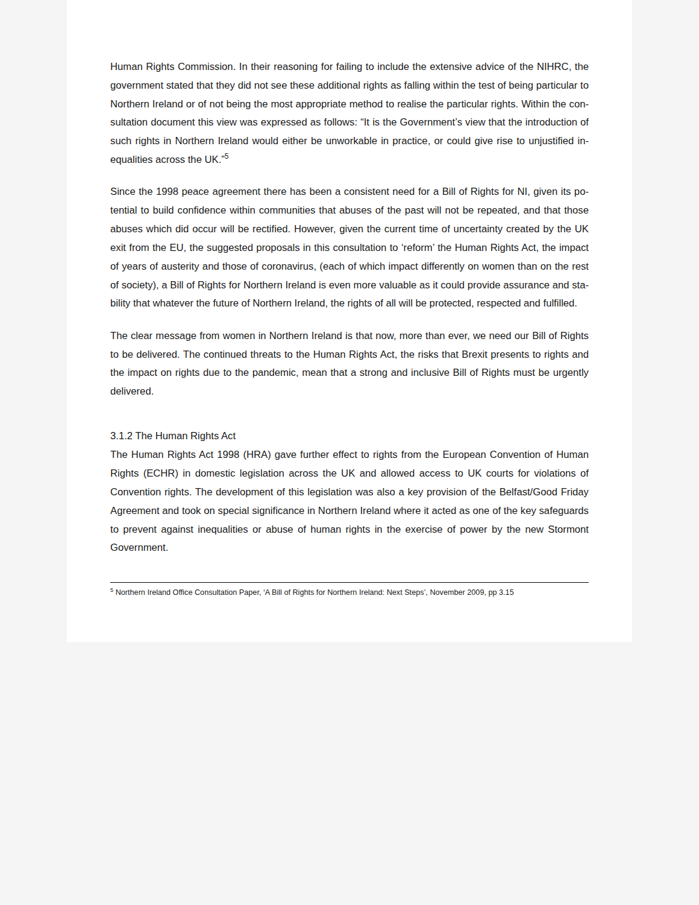Human Rights Commission. In their reasoning for failing to include the extensive advice of the NIHRC, the government stated that they did not see these additional rights as falling within the test of being particular to Northern Ireland or of not being the most appropriate method to realise the particular rights. Within the consultation document this view was expressed as follows: “It is the Government’s view that the introduction of such rights in Northern Ireland would either be unworkable in practice, or could give rise to unjustified inequalities across the UK.”5
Since the 1998 peace agreement there has been a consistent need for a Bill of Rights for NI, given its potential to build confidence within communities that abuses of the past will not be repeated, and that those abuses which did occur will be rectified. However, given the current time of uncertainty created by the UK exit from the EU, the suggested proposals in this consultation to ‘reform’ the Human Rights Act, the impact of years of austerity and those of coronavirus, (each of which impact differently on women than on the rest of society), a Bill of Rights for Northern Ireland is even more valuable as it could provide assurance and stability that whatever the future of Northern Ireland, the rights of all will be protected, respected and fulfilled.
The clear message from women in Northern Ireland is that now, more than ever, we need our Bill of Rights to be delivered. The continued threats to the Human Rights Act, the risks that Brexit presents to rights and the impact on rights due to the pandemic, mean that a strong and inclusive Bill of Rights must be urgently delivered.
3.1.2 The Human Rights Act
The Human Rights Act 1998 (HRA) gave further effect to rights from the European Convention of Human Rights (ECHR) in domestic legislation across the UK and allowed access to UK courts for violations of Convention rights. The development of this legislation was also a key provision of the Belfast/Good Friday Agreement and took on special significance in Northern Ireland where it acted as one of the key safeguards to prevent against inequalities or abuse of human rights in the exercise of power by the new Stormont Government.
5 Northern Ireland Office Consultation Paper, ‘A Bill of Rights for Northern Ireland: Next Steps’, November 2009, pp 3.15